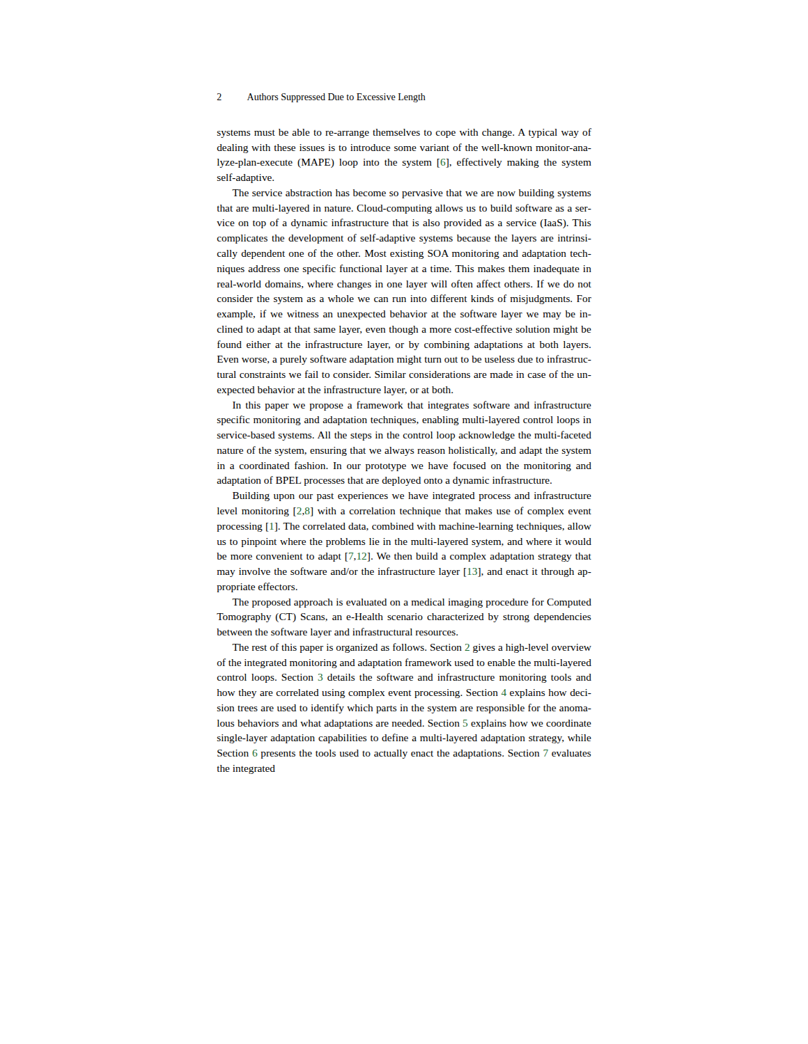2 Authors Suppressed Due to Excessive Length
systems must be able to re-arrange themselves to cope with change. A typical way of dealing with these issues is to introduce some variant of the well-known monitor-analyze-plan-execute (MAPE) loop into the system [6], effectively making the system self-adaptive.
The service abstraction has become so pervasive that we are now building systems that are multi-layered in nature. Cloud-computing allows us to build software as a service on top of a dynamic infrastructure that is also provided as a service (IaaS). This complicates the development of self-adaptive systems because the layers are intrinsically dependent one of the other. Most existing SOA monitoring and adaptation techniques address one specific functional layer at a time. This makes them inadequate in real-world domains, where changes in one layer will often affect others. If we do not consider the system as a whole we can run into different kinds of misjudgments. For example, if we witness an unexpected behavior at the software layer we may be inclined to adapt at that same layer, even though a more cost-effective solution might be found either at the infrastructure layer, or by combining adaptations at both layers. Even worse, a purely software adaptation might turn out to be useless due to infrastructural constraints we fail to consider. Similar considerations are made in case of the unexpected behavior at the infrastructure layer, or at both.
In this paper we propose a framework that integrates software and infrastructure specific monitoring and adaptation techniques, enabling multi-layered control loops in service-based systems. All the steps in the control loop acknowledge the multi-faceted nature of the system, ensuring that we always reason holistically, and adapt the system in a coordinated fashion. In our prototype we have focused on the monitoring and adaptation of BPEL processes that are deployed onto a dynamic infrastructure.
Building upon our past experiences we have integrated process and infrastructure level monitoring [2,8] with a correlation technique that makes use of complex event processing [1]. The correlated data, combined with machine-learning techniques, allow us to pinpoint where the problems lie in the multi-layered system, and where it would be more convenient to adapt [7,12]. We then build a complex adaptation strategy that may involve the software and/or the infrastructure layer [13], and enact it through appropriate effectors.
The proposed approach is evaluated on a medical imaging procedure for Computed Tomography (CT) Scans, an e-Health scenario characterized by strong dependencies between the software layer and infrastructural resources.
The rest of this paper is organized as follows. Section 2 gives a high-level overview of the integrated monitoring and adaptation framework used to enable the multi-layered control loops. Section 3 details the software and infrastructure monitoring tools and how they are correlated using complex event processing. Section 4 explains how decision trees are used to identify which parts in the system are responsible for the anomalous behaviors and what adaptations are needed. Section 5 explains how we coordinate single-layer adaptation capabilities to define a multi-layered adaptation strategy, while Section 6 presents the tools used to actually enact the adaptations. Section 7 evaluates the integrated